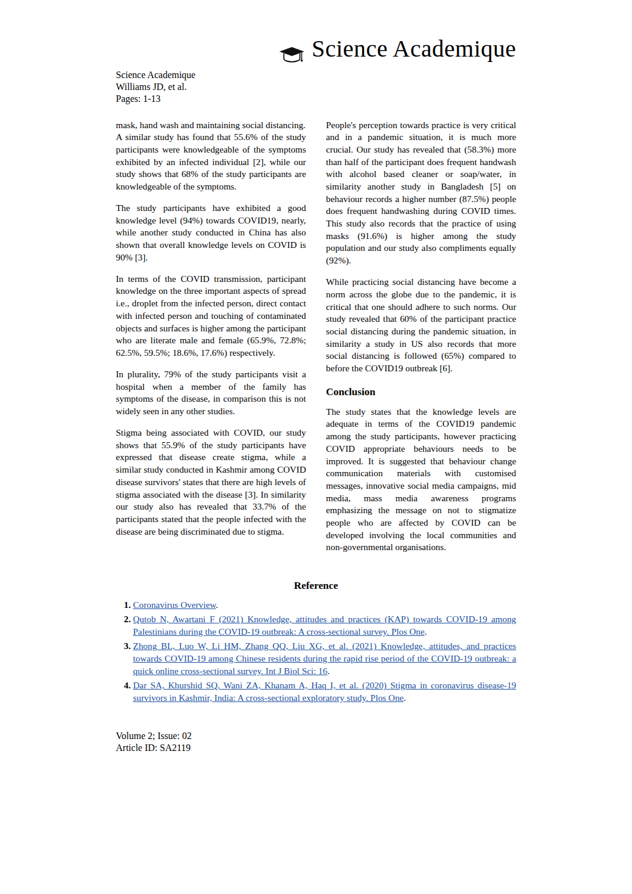Science Academique
Science Academique
Williams JD, et al.
Pages: 1-13
mask, hand wash and maintaining social distancing.
A similar study has found that 55.6% of the study participants were knowledgeable of the symptoms exhibited by an infected individual [2], while our study shows that 68% of the study participants are knowledgeable of the symptoms.
The study participants have exhibited a good knowledge level (94%) towards COVID19, nearly, while another study conducted in China has also shown that overall knowledge levels on COVID is 90% [3].
In terms of the COVID transmission, participant knowledge on the three important aspects of spread i.e., droplet from the infected person, direct contact with infected person and touching of contaminated objects and surfaces is higher among the participant who are literate male and female (65.9%, 72.8%; 62.5%, 59.5%; 18.6%, 17.6%) respectively.
In plurality, 79% of the study participants visit a hospital when a member of the family has symptoms of the disease, in comparison this is not widely seen in any other studies.
Stigma being associated with COVID, our study shows that 55.9% of the study participants have expressed that disease create stigma, while a similar study conducted in Kashmir among COVID disease survivors' states that there are high levels of stigma associated with the disease [3]. In similarity our study also has revealed that 33.7% of the participants stated that the people infected with the disease are being discriminated due to stigma.
People's perception towards practice is very critical and in a pandemic situation, it is much more crucial. Our study has revealed that (58.3%) more than half of the participant does frequent handwash with alcohol based cleaner or soap/water, in similarity another study in Bangladesh [5] on behaviour records a higher number (87.5%) people does frequent handwashing during COVID times. This study also records that the practice of using masks (91.6%) is higher among the study population and our study also compliments equally (92%).
While practicing social distancing have become a norm across the globe due to the pandemic, it is critical that one should adhere to such norms. Our study revealed that 60% of the participant practice social distancing during the pandemic situation, in similarity a study in US also records that more social distancing is followed (65%) compared to before the COVID19 outbreak [6].
Conclusion
The study states that the knowledge levels are adequate in terms of the COVID19 pandemic among the study participants, however practicing COVID appropriate behaviours needs to be improved. It is suggested that behaviour change communication materials with customised messages, innovative social media campaigns, mid media, mass media awareness programs emphasizing the message on not to stigmatize people who are affected by COVID can be developed involving the local communities and non-governmental organisations.
Reference
Coronavirus Overview.
Qutob N, Awartani F (2021) Knowledge, attitudes and practices (KAP) towards COVID-19 among Palestinians during the COVID-19 outbreak: A cross-sectional survey. Plos One.
Zhong BL, Luo W, Li HM, Zhang QQ, Liu XG, et al. (2021) Knowledge, attitudes, and practices towards COVID-19 among Chinese residents during the rapid rise period of the COVID-19 outbreak: a quick online cross-sectional survey. Int J Biol Sci: 16.
Dar SA, Khurshid SQ, Wani ZA, Khanam A, Haq I, et al. (2020) Stigma in coronavirus disease-19 survivors in Kashmir, India: A cross-sectional exploratory study. Plos One.
Volume 2; Issue: 02
Article ID: SA2119